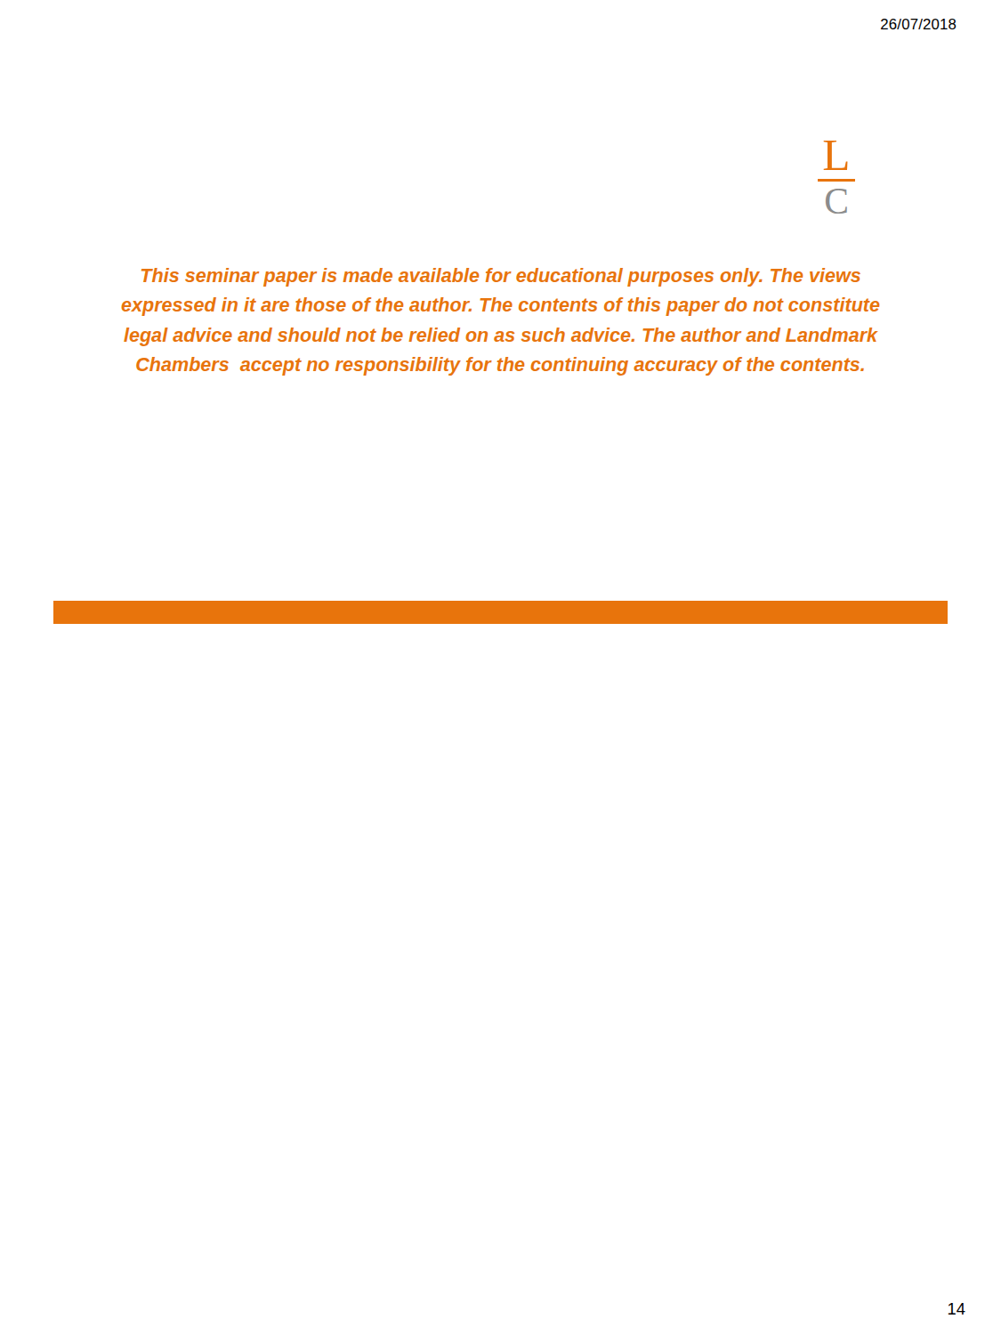26/07/2018
L C
This seminar paper is made available for educational purposes only. The views expressed in it are those of the author. The contents of this paper do not constitute legal advice and should not be relied on as such advice. The author and Landmark Chambers accept no responsibility for the continuing accuracy of the contents.
14